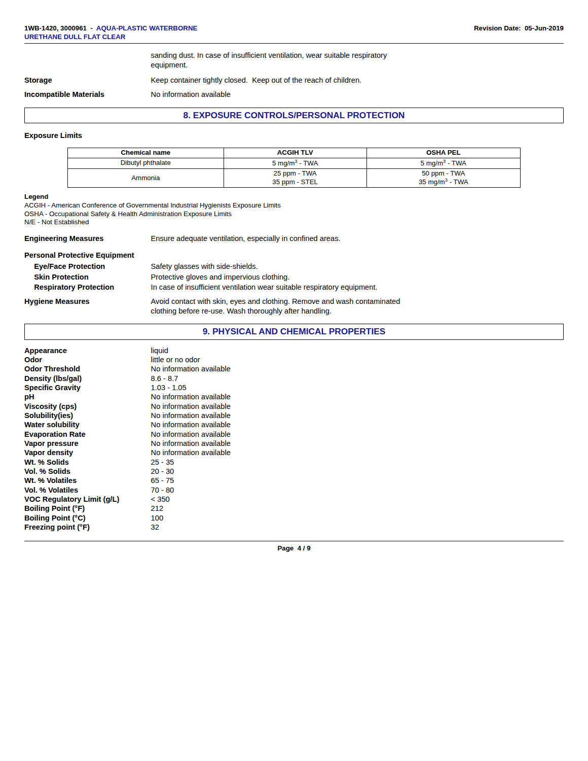1WB-1420, 3000961 - AQUA-PLASTIC WATERBORNE
URETHANE DULL FLAT CLEAR
Revision Date: 05-Jun-2019
sanding dust. In case of insufficient ventilation, wear suitable respiratory
equipment.
Storage
Keep container tightly closed. Keep out of the reach of children.
Incompatible Materials
No information available
8. EXPOSURE CONTROLS/PERSONAL PROTECTION
Exposure Limits
| Chemical name | ACGIH TLV | OSHA PEL |
| --- | --- | --- |
| Dibutyl phthalate | 5 mg/m 3 - TWA | 5 mg/m 3 - TWA |
| Ammonia | 25 ppm - TWA 35 ppm - STEL | 50 ppm - TWA 35 mg/m 3 - TWA |
Legend
ACGIH - American Conference of Governmental Industrial Hygienists Exposure Limits
OSHA - Occupational Safety & Health Administration Exposure Limits
N/E - Not Established
Engineering Measures
Ensure adequate ventilation, especially in confined areas.
Personal Protective Equipment
Eye/Face Protection
Safety glasses with side-shields.
Skin Protection
Protective gloves and impervious clothing.
Respiratory Protection
In case of insufficient ventilation wear suitable respiratory equipment.
Hygiene Measures
Avoid contact with skin, eyes and clothing. Remove and wash contaminated
clothing before re-use. Wash thoroughly after handling.
9. PHYSICAL AND CHEMICAL PROPERTIES
| Appearance | liquid |
| Odor | little or no odor |
| Odor Threshold | No information available |
| Density (lbs/gal) | 8.6 - 8.7 |
| Specific Gravity | 1.03 - 1.05 |
| pH | No information available |
| Viscosity (cps) | No information available |
| Solubility(ies) | No information available |
| Water solubility | No information available |
| Evaporation Rate | No information available |
| Vapor pressure | No information available |
| Vapor density | No information available |
| Wt. % Solids | 25 - 35 |
| Vol. % Solids | 20 - 30 |
| Wt. % Volatiles | 65 - 75 |
| Vol. % Volatiles | 70 - 80 |
| VOC Regulatory Limit (g/L) | < 350 |
| Boiling Point (°F) | 212 |
| Boiling Point (°C) | 100 |
| Freezing point (°F) | 32 |
Page 4 / 9